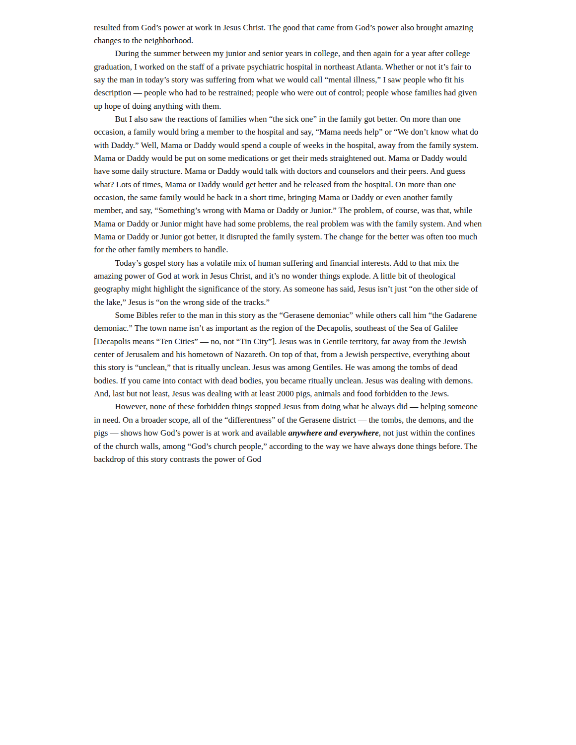resulted from God’s power at work in Jesus Christ. The good that came from God’s power also brought amazing changes to the neighborhood.
During the summer between my junior and senior years in college, and then again for a year after college graduation, I worked on the staff of a private psychiatric hospital in northeast Atlanta. Whether or not it’s fair to say the man in today’s story was suffering from what we would call “mental illness,” I saw people who fit his description — people who had to be restrained; people who were out of control; people whose families had given up hope of doing anything with them.
But I also saw the reactions of families when “the sick one” in the family got better. On more than one occasion, a family would bring a member to the hospital and say, “Mama needs help” or “We don’t know what do with Daddy.” Well, Mama or Daddy would spend a couple of weeks in the hospital, away from the family system. Mama or Daddy would be put on some medications or get their meds straightened out. Mama or Daddy would have some daily structure. Mama or Daddy would talk with doctors and counselors and their peers. And guess what? Lots of times, Mama or Daddy would get better and be released from the hospital. On more than one occasion, the same family would be back in a short time, bringing Mama or Daddy or even another family member, and say, “Something’s wrong with Mama or Daddy or Junior.” The problem, of course, was that, while Mama or Daddy or Junior might have had some problems, the real problem was with the family system. And when Mama or Daddy or Junior got better, it disrupted the family system. The change for the better was often too much for the other family members to handle.
Today’s gospel story has a volatile mix of human suffering and financial interests. Add to that mix the amazing power of God at work in Jesus Christ, and it’s no wonder things explode. A little bit of theological geography might highlight the significance of the story. As someone has said, Jesus isn’t just “on the other side of the lake,” Jesus is “on the wrong side of the tracks.”
Some Bibles refer to the man in this story as the “Gerasene demoniac” while others call him “the Gadarene demoniac.” The town name isn’t as important as the region of the Decapolis, southeast of the Sea of Galilee [Decapolis means “Ten Cities” — no, not “Tin City”]. Jesus was in Gentile territory, far away from the Jewish center of Jerusalem and his hometown of Nazareth. On top of that, from a Jewish perspective, everything about this story is “unclean,” that is ritually unclean. Jesus was among Gentiles. He was among the tombs of dead bodies. If you came into contact with dead bodies, you became ritually unclean. Jesus was dealing with demons. And, last but not least, Jesus was dealing with at least 2000 pigs, animals and food forbidden to the Jews.
However, none of these forbidden things stopped Jesus from doing what he always did — helping someone in need. On a broader scope, all of the “differentness” of the Gerasene district — the tombs, the demons, and the pigs — shows how God’s power is at work and available anywhere and everywhere, not just within the confines of the church walls, among “God’s church people,” according to the way we have always done things before. The backdrop of this story contrasts the power of God